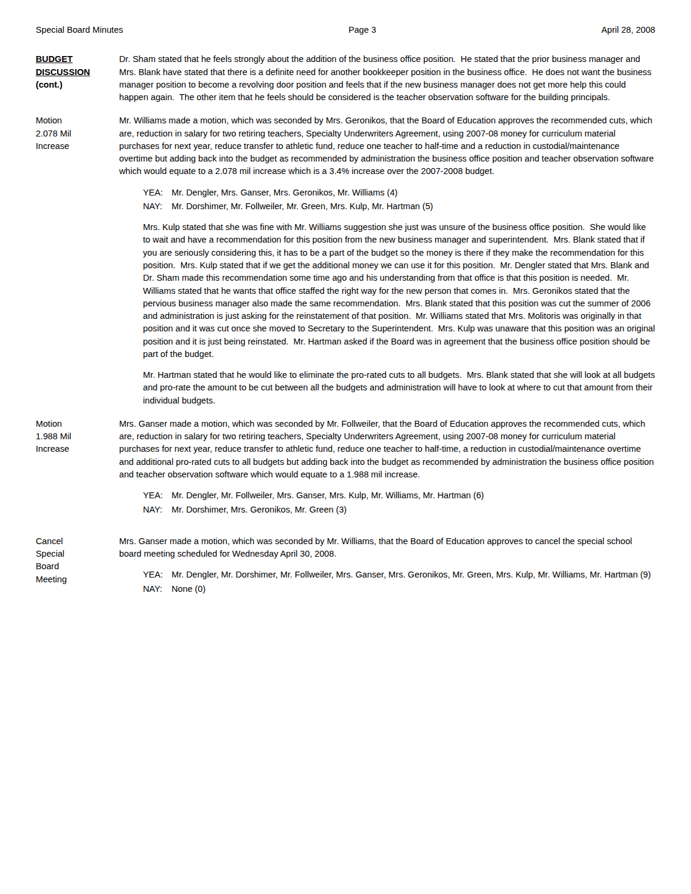Special Board Minutes
Page 3
April 28, 2008
BUDGET
DISCUSSION
(cont.)
Dr. Sham stated that he feels strongly about the addition of the business office position. He stated that the prior business manager and Mrs. Blank have stated that there is a definite need for another bookkeeper position in the business office. He does not want the business manager position to become a revolving door position and feels that if the new business manager does not get more help this could happen again. The other item that he feels should be considered is the teacher observation software for the building principals.
Motion
2.078 Mil
Increase
Mr. Williams made a motion, which was seconded by Mrs. Geronikos, that the Board of Education approves the recommended cuts, which are, reduction in salary for two retiring teachers, Specialty Underwriters Agreement, using 2007-08 money for curriculum material purchases for next year, reduce transfer to athletic fund, reduce one teacher to half-time and a reduction in custodial/maintenance overtime but adding back into the budget as recommended by administration the business office position and teacher observation software which would equate to a 2.078 mil increase which is a 3.4% increase over the 2007-2008 budget.
YEA:
Mr. Dengler, Mrs. Ganser, Mrs. Geronikos, Mr. Williams (4)
NAY:
Mr. Dorshimer, Mr. Follweiler, Mr. Green, Mrs. Kulp, Mr. Hartman (5)
Mrs. Kulp stated that she was fine with Mr. Williams suggestion she just was unsure of the business office position. She would like to wait and have a recommendation for this position from the new business manager and superintendent. Mrs. Blank stated that if you are seriously considering this, it has to be a part of the budget so the money is there if they make the recommendation for this position. Mrs. Kulp stated that if we get the additional money we can use it for this position. Mr. Dengler stated that Mrs. Blank and Dr. Sham made this recommendation some time ago and his understanding from that office is that this position is needed. Mr. Williams stated that he wants that office staffed the right way for the new person that comes in. Mrs. Geronikos stated that the pervious business manager also made the same recommendation. Mrs. Blank stated that this position was cut the summer of 2006 and administration is just asking for the reinstatement of that position. Mr. Williams stated that Mrs. Molitoris was originally in that position and it was cut once she moved to Secretary to the Superintendent. Mrs. Kulp was unaware that this position was an original position and it is just being reinstated. Mr. Hartman asked if the Board was in agreement that the business office position should be part of the budget.
Mr. Hartman stated that he would like to eliminate the pro-rated cuts to all budgets. Mrs. Blank stated that she will look at all budgets and pro-rate the amount to be cut between all the budgets and administration will have to look at where to cut that amount from their individual budgets.
Motion
1.988 Mil
Increase
Mrs. Ganser made a motion, which was seconded by Mr. Follweiler, that the Board of Education approves the recommended cuts, which are, reduction in salary for two retiring teachers, Specialty Underwriters Agreement, using 2007-08 money for curriculum material purchases for next year, reduce transfer to athletic fund, reduce one teacher to half-time, a reduction in custodial/maintenance overtime and additional pro-rated cuts to all budgets but adding back into the budget as recommended by administration the business office position and teacher observation software which would equate to a 1.988 mil increase.
YEA:
Mr. Dengler, Mr. Follweiler, Mrs. Ganser, Mrs. Kulp, Mr. Williams, Mr. Hartman (6)
NAY:
Mr. Dorshimer, Mrs. Geronikos, Mr. Green (3)
Cancel
Special
Board
Meeting
Mrs. Ganser made a motion, which was seconded by Mr. Williams, that the Board of Education approves to cancel the special school board meeting scheduled for Wednesday April 30, 2008.
YEA:
Mr. Dengler, Mr. Dorshimer, Mr. Follweiler, Mrs. Ganser, Mrs. Geronikos, Mr. Green, Mrs. Kulp, Mr. Williams, Mr. Hartman (9)
NAY:
None (0)